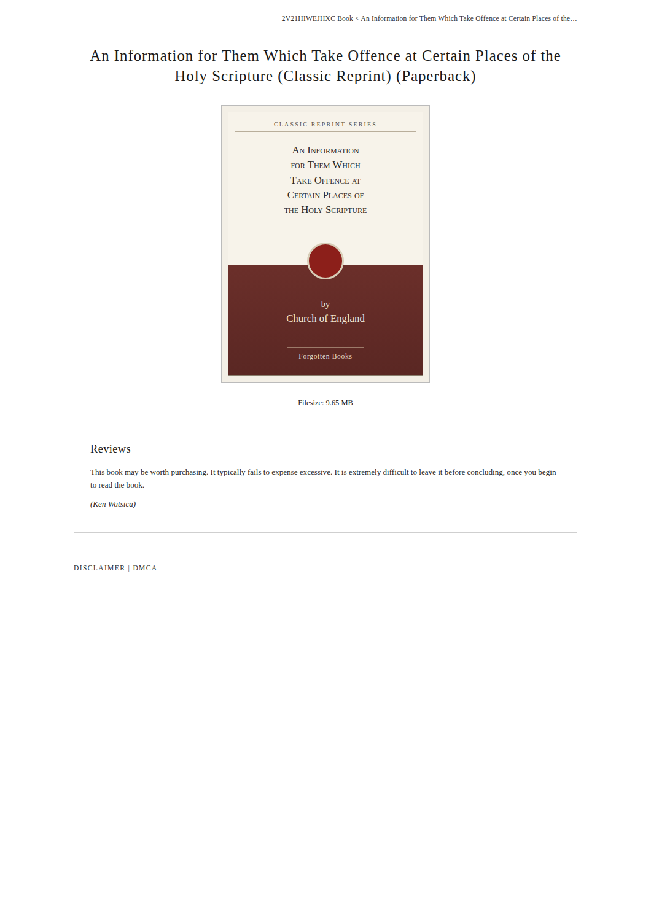2V21HIWEJHXC Book < An Information for Them Which Take Offence at Certain Places of the…
An Information for Them Which Take Offence at Certain Places of the Holy Scripture (Classic Reprint) (Paperback)
Classic Reprint Series
An Information
for Them Which
Take Offence at
Certain Places of
the Holy Scripture
by Church of England
Forgotten Books
Filesize: 9.65 MB
Reviews
This book may be worth purchasing. It typically fails to expense excessive. It is extremely difficult to leave it before concluding, once you begin to read the book.
(Ken Watsica)
DISCLAIMER | DMCA